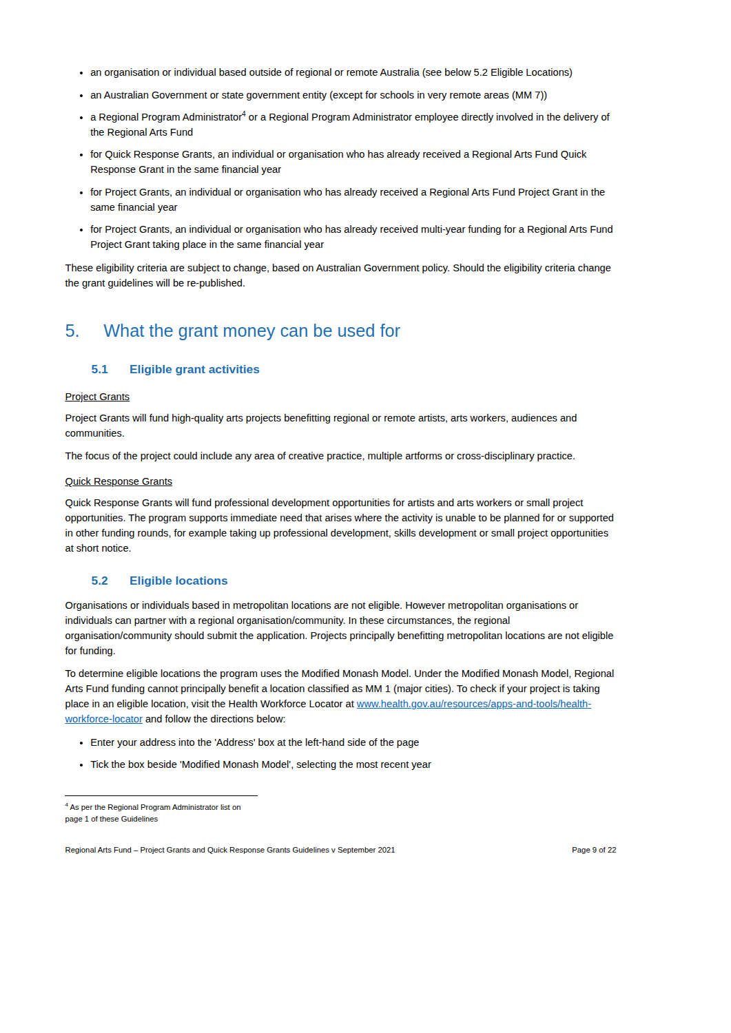an organisation or individual based outside of regional or remote Australia (see below 5.2 Eligible Locations)
an Australian Government or state government entity (except for schools in very remote areas (MM 7))
a Regional Program Administrator4 or a Regional Program Administrator employee directly involved in the delivery of the Regional Arts Fund
for Quick Response Grants, an individual or organisation who has already received a Regional Arts Fund Quick Response Grant in the same financial year
for Project Grants, an individual or organisation who has already received a Regional Arts Fund Project Grant in the same financial year
for Project Grants, an individual or organisation who has already received multi-year funding for a Regional Arts Fund Project Grant taking place in the same financial year
These eligibility criteria are subject to change, based on Australian Government policy. Should the eligibility criteria change the grant guidelines will be re-published.
5. What the grant money can be used for
5.1 Eligible grant activities
Project Grants
Project Grants will fund high-quality arts projects benefitting regional or remote artists, arts workers, audiences and communities.
The focus of the project could include any area of creative practice, multiple artforms or cross-disciplinary practice.
Quick Response Grants
Quick Response Grants will fund professional development opportunities for artists and arts workers or small project opportunities. The program supports immediate need that arises where the activity is unable to be planned for or supported in other funding rounds, for example taking up professional development, skills development or small project opportunities at short notice.
5.2 Eligible locations
Organisations or individuals based in metropolitan locations are not eligible. However metropolitan organisations or individuals can partner with a regional organisation/community. In these circumstances, the regional organisation/community should submit the application. Projects principally benefitting metropolitan locations are not eligible for funding.
To determine eligible locations the program uses the Modified Monash Model. Under the Modified Monash Model, Regional Arts Fund funding cannot principally benefit a location classified as MM 1 (major cities). To check if your project is taking place in an eligible location, visit the Health Workforce Locator at www.health.gov.au/resources/apps-and-tools/health-workforce-locator and follow the directions below:
Enter your address into the 'Address' box at the left-hand side of the page
Tick the box beside 'Modified Monash Model', selecting the most recent year
4 As per the Regional Program Administrator list on page 1 of these Guidelines
Regional Arts Fund – Project Grants and Quick Response Grants Guidelines v September 2021 Page 9 of 22